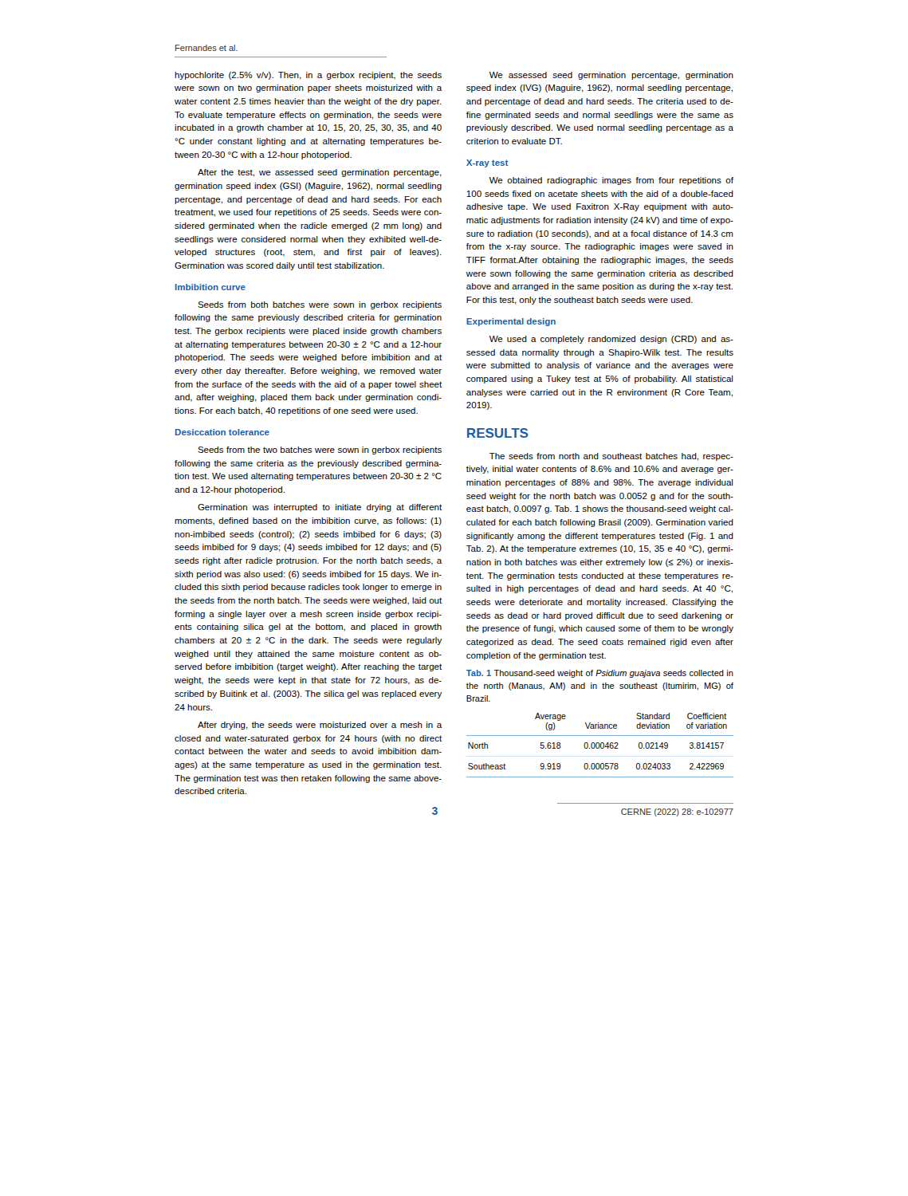Fernandes et al.
hypochlorite (2.5% v/v). Then, in a gerbox recipient, the seeds were sown on two germination paper sheets moisturized with a water content 2.5 times heavier than the weight of the dry paper. To evaluate temperature effects on germination, the seeds were incubated in a growth chamber at 10, 15, 20, 25, 30, 35, and 40 °C under constant lighting and at alternating temperatures between 20-30 °C with a 12-hour photoperiod.
After the test, we assessed seed germination percentage, germination speed index (GSI) (Maguire, 1962), normal seedling percentage, and percentage of dead and hard seeds. For each treatment, we used four repetitions of 25 seeds. Seeds were considered germinated when the radicle emerged (2 mm long) and seedlings were considered normal when they exhibited well-developed structures (root, stem, and first pair of leaves). Germination was scored daily until test stabilization.
Imbibition curve
Seeds from both batches were sown in gerbox recipients following the same previously described criteria for germination test. The gerbox recipients were placed inside growth chambers at alternating temperatures between 20-30 ± 2 °C and a 12-hour photoperiod. The seeds were weighed before imbibition and at every other day thereafter. Before weighing, we removed water from the surface of the seeds with the aid of a paper towel sheet and, after weighing, placed them back under germination conditions. For each batch, 40 repetitions of one seed were used.
Desiccation tolerance
Seeds from the two batches were sown in gerbox recipients following the same criteria as the previously described germination test. We used alternating temperatures between 20-30 ± 2 °C and a 12-hour photoperiod.
Germination was interrupted to initiate drying at different moments, defined based on the imbibition curve, as follows: (1) non-imbibed seeds (control); (2) seeds imbibed for 6 days; (3) seeds imbibed for 9 days; (4) seeds imbibed for 12 days; and (5) seeds right after radicle protrusion. For the north batch seeds, a sixth period was also used: (6) seeds imbibed for 15 days. We included this sixth period because radicles took longer to emerge in the seeds from the north batch. The seeds were weighed, laid out forming a single layer over a mesh screen inside gerbox recipients containing silica gel at the bottom, and placed in growth chambers at 20 ± 2 °C in the dark. The seeds were regularly weighed until they attained the same moisture content as observed before imbibition (target weight). After reaching the target weight, the seeds were kept in that state for 72 hours, as described by Buitink et al. (2003). The silica gel was replaced every 24 hours.
After drying, the seeds were moisturized over a mesh in a closed and water-saturated gerbox for 24 hours (with no direct contact between the water and seeds to avoid imbibition damages) at the same temperature as used in the germination test. The germination test was then retaken following the same above-described criteria.
We assessed seed germination percentage, germination speed index (IVG) (Maguire, 1962), normal seedling percentage, and percentage of dead and hard seeds. The criteria used to define germinated seeds and normal seedlings were the same as previously described. We used normal seedling percentage as a criterion to evaluate DT.
X-ray test
We obtained radiographic images from four repetitions of 100 seeds fixed on acetate sheets with the aid of a double-faced adhesive tape. We used Faxitron X-Ray equipment with automatic adjustments for radiation intensity (24 kV) and time of exposure to radiation (10 seconds), and at a focal distance of 14.3 cm from the x-ray source. The radiographic images were saved in TIFF format.After obtaining the radiographic images, the seeds were sown following the same germination criteria as described above and arranged in the same position as during the x-ray test. For this test, only the southeast batch seeds were used.
Experimental design
We used a completely randomized design (CRD) and assessed data normality through a Shapiro-Wilk test. The results were submitted to analysis of variance and the averages were compared using a Tukey test at 5% of probability. All statistical analyses were carried out in the R environment (R Core Team, 2019).
RESULTS
The seeds from north and southeast batches had, respectively, initial water contents of 8.6% and 10.6% and average germination percentages of 88% and 98%. The average individual seed weight for the north batch was 0.0052 g and for the southeast batch, 0.0097 g. Tab. 1 shows the thousand-seed weight calculated for each batch following Brasil (2009). Germination varied significantly among the different temperatures tested (Fig. 1 and Tab. 2). At the temperature extremes (10, 15, 35 e 40 °C), germination in both batches was either extremely low (≤ 2%) or inexistent. The germination tests conducted at these temperatures resulted in high percentages of dead and hard seeds. At 40 °C, seeds were deteriorate and mortality increased. Classifying the seeds as dead or hard proved difficult due to seed darkening or the presence of fungi, which caused some of them to be wrongly categorized as dead. The seed coats remained rigid even after completion of the germination test.
Tab. 1 Thousand-seed weight of Psidium guajava seeds collected in the north (Manaus, AM) and in the southeast (Itumirim, MG) of Brazil.
| | Average (g) | Variance | Standard deviation | Coefficient of variation |
| --- | --- | --- | --- | --- |
| North | 5.618 | 0.000462 | 0.02149 | 3.814157 |
| Southeast | 9.919 | 0.000578 | 0.024033 | 2.422969 |
3
CERNE (2022) 28: e-102977